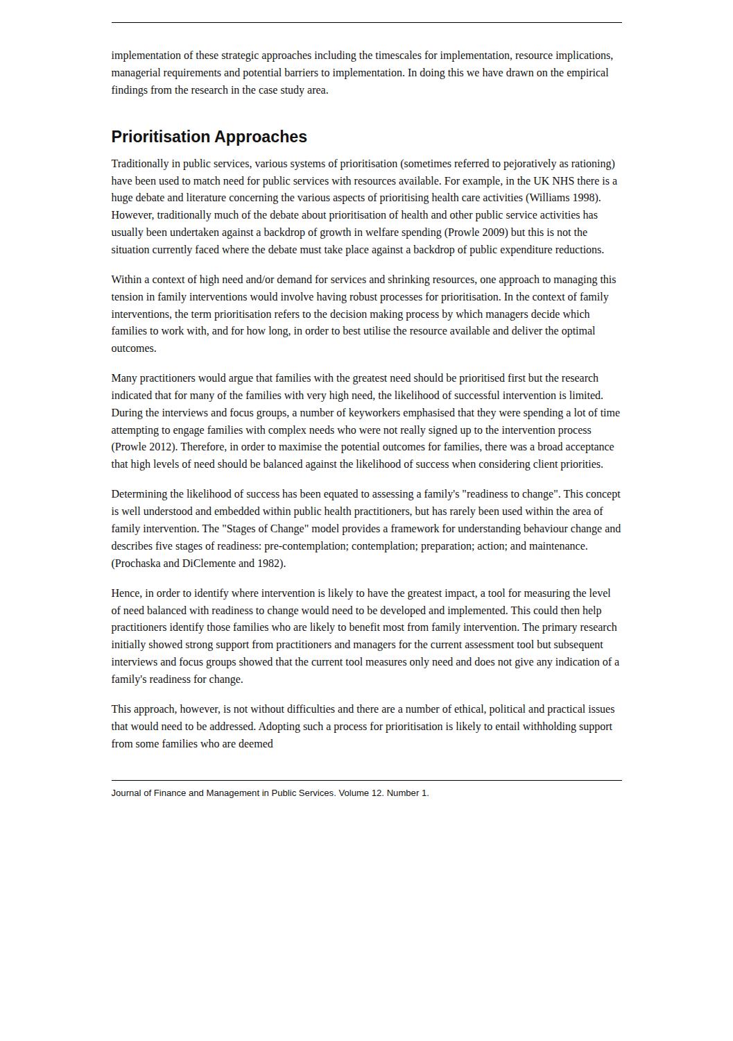implementation of these strategic approaches including the timescales for implementation, resource implications, managerial requirements and potential barriers to implementation. In doing this we have drawn on the empirical findings from the research in the case study area.
Prioritisation Approaches
Traditionally in public services, various systems of prioritisation (sometimes referred to pejoratively as rationing) have been used to match need for public services with resources available. For example, in the UK NHS there is a huge debate and literature concerning the various aspects of prioritising health care activities (Williams 1998). However, traditionally much of the debate about prioritisation of health and other public service activities has usually been undertaken against a backdrop of growth in welfare spending (Prowle 2009) but this is not the situation currently faced where the debate must take place against a backdrop of public expenditure reductions.
Within a context of high need and/or demand for services and shrinking resources, one approach to managing this tension in family interventions would involve having robust processes for prioritisation. In the context of family interventions, the term prioritisation refers to the decision making process by which managers decide which families to work with, and for how long, in order to best utilise the resource available and deliver the optimal outcomes.
Many practitioners would argue that families with the greatest need should be prioritised first but the research indicated that for many of the families with very high need, the likelihood of successful intervention is limited. During the interviews and focus groups, a number of keyworkers emphasised that they were spending a lot of time attempting to engage families with complex needs who were not really signed up to the intervention process (Prowle 2012). Therefore, in order to maximise the potential outcomes for families, there was a broad acceptance that high levels of need should be balanced against the likelihood of success when considering client priorities.
Determining the likelihood of success has been equated to assessing a family's "readiness to change". This concept is well understood and embedded within public health practitioners, but has rarely been used within the area of family intervention. The "Stages of Change" model provides a framework for understanding behaviour change and describes five stages of readiness: pre-contemplation; contemplation; preparation; action; and maintenance. (Prochaska and DiClemente and 1982).
Hence, in order to identify where intervention is likely to have the greatest impact, a tool for measuring the level of need balanced with readiness to change would need to be developed and implemented. This could then help practitioners identify those families who are likely to benefit most from family intervention. The primary research initially showed strong support from practitioners and managers for the current assessment tool but subsequent interviews and focus groups showed that the current tool measures only need and does not give any indication of a family's readiness for change.
This approach, however, is not without difficulties and there are a number of ethical, political and practical issues that would need to be addressed. Adopting such a process for prioritisation is likely to entail withholding support from some families who are deemed
Journal of Finance and Management in Public Services. Volume 12. Number 1.